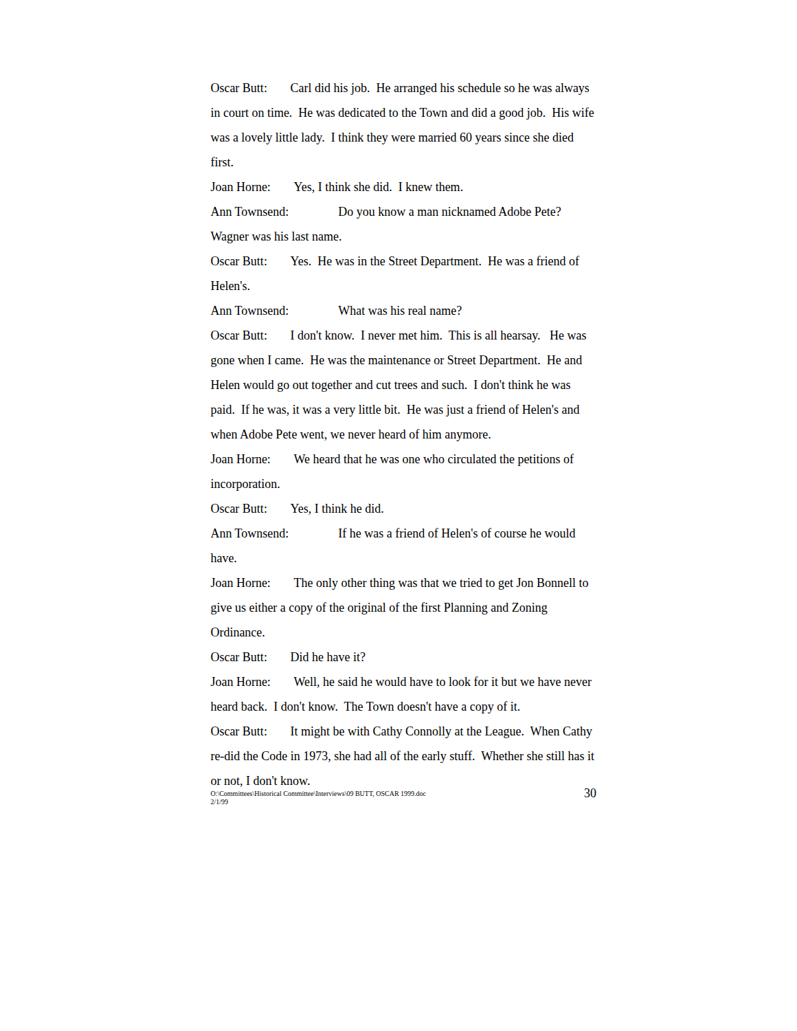Oscar Butt: Carl did his job. He arranged his schedule so he was always in court on time. He was dedicated to the Town and did a good job. His wife was a lovely little lady. I think they were married 60 years since she died first.
Joan Horne: Yes, I think she did. I knew them.
Ann Townsend: Do you know a man nicknamed Adobe Pete? Wagner was his last name.
Oscar Butt: Yes. He was in the Street Department. He was a friend of Helen's.
Ann Townsend: What was his real name?
Oscar Butt: I don't know. I never met him. This is all hearsay. He was gone when I came. He was the maintenance or Street Department. He and Helen would go out together and cut trees and such. I don't think he was paid. If he was, it was a very little bit. He was just a friend of Helen's and when Adobe Pete went, we never heard of him anymore.
Joan Horne: We heard that he was one who circulated the petitions of incorporation.
Oscar Butt: Yes, I think he did.
Ann Townsend: If he was a friend of Helen's of course he would have.
Joan Horne: The only other thing was that we tried to get Jon Bonnell to give us either a copy of the original of the first Planning and Zoning Ordinance.
Oscar Butt: Did he have it?
Joan Horne: Well, he said he would have to look for it but we have never heard back. I don't know. The Town doesn't have a copy of it.
Oscar Butt: It might be with Cathy Connolly at the League. When Cathy re-did the Code in 1973, she had all of the early stuff. Whether she still has it or not, I don't know.
O:\Committees\Historical Committee\Interviews\09 BUTT, OSCAR 1999.doc
2/1/99 30